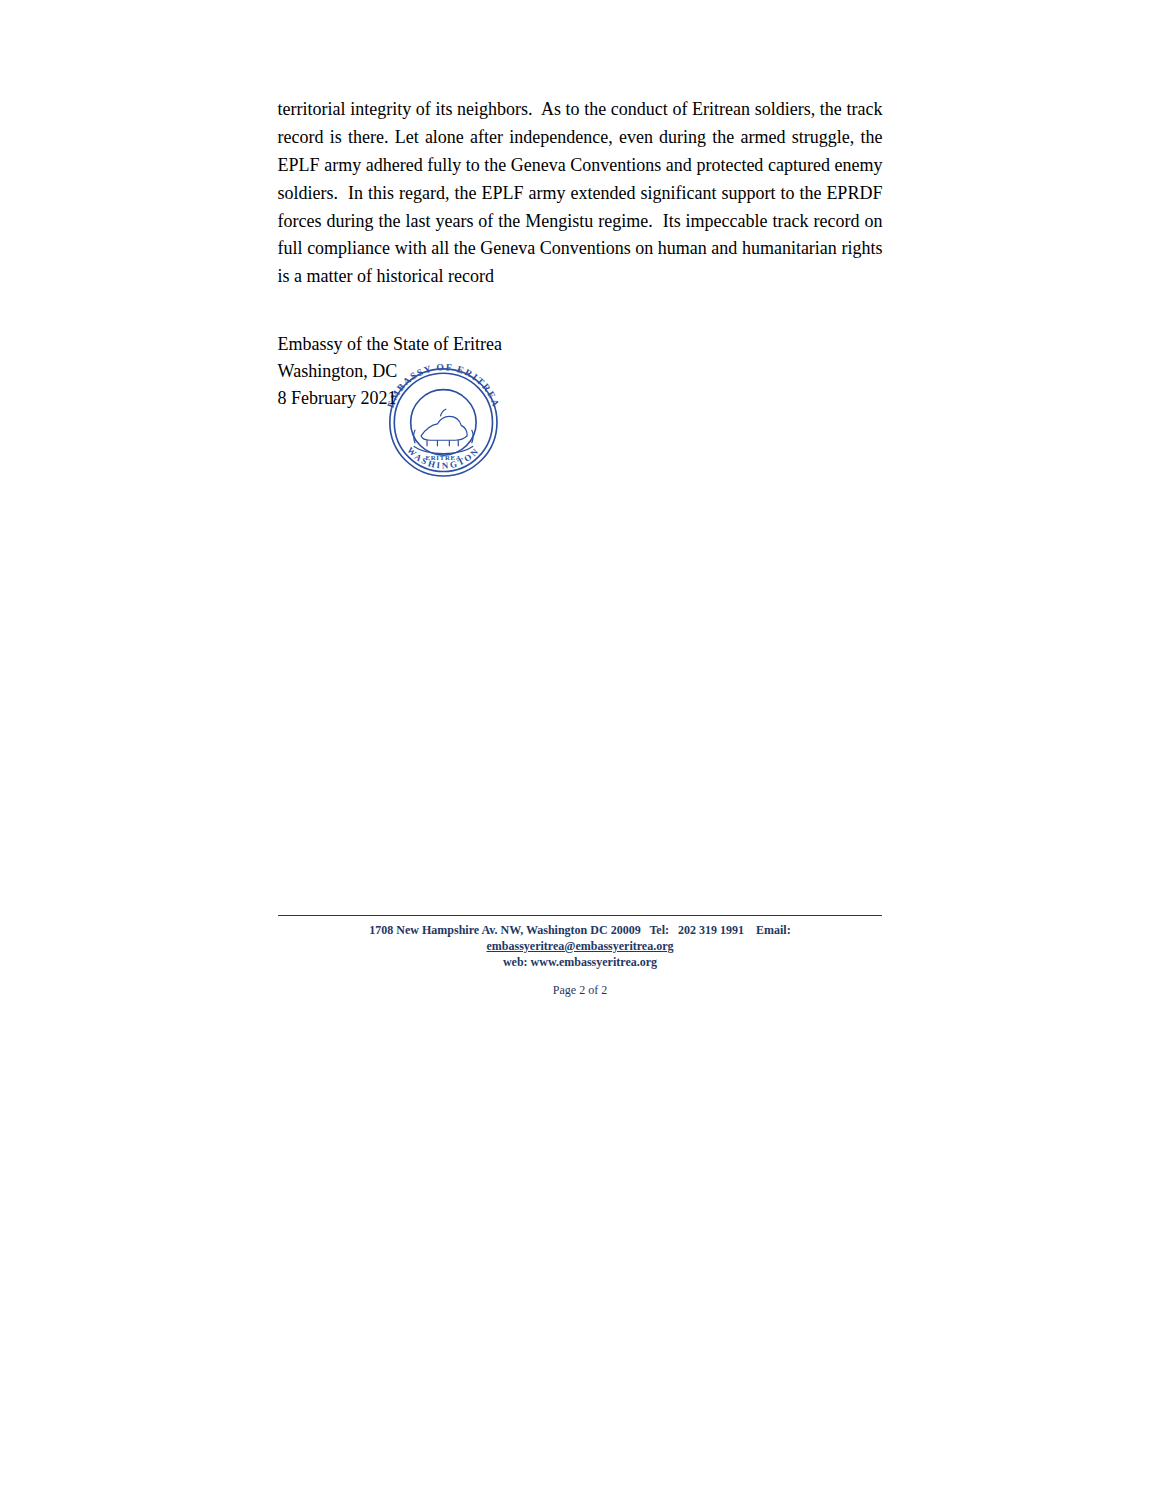territorial integrity of its neighbors. As to the conduct of Eritrean soldiers, the track record is there. Let alone after independence, even during the armed struggle, the EPLF army adhered fully to the Geneva Conventions and protected captured enemy soldiers. In this regard, the EPLF army extended significant support to the EPRDF forces during the last years of the Mengistu regime. Its impeccable track record on full compliance with all the Geneva Conventions on human and humanitarian rights is a matter of historical record
EMBASSY OF ERITREA WASHINGTON ERITREA
Embassy of the State of Eritrea
Washington, DC
8 February 2021
1708 New Hampshire Av. NW, Washington DC 20009 Tel: 202 319 1991 Email: embassyeritrea@embassyeritrea.org
web: www.embassyeritrea.org
Page 2 of 2